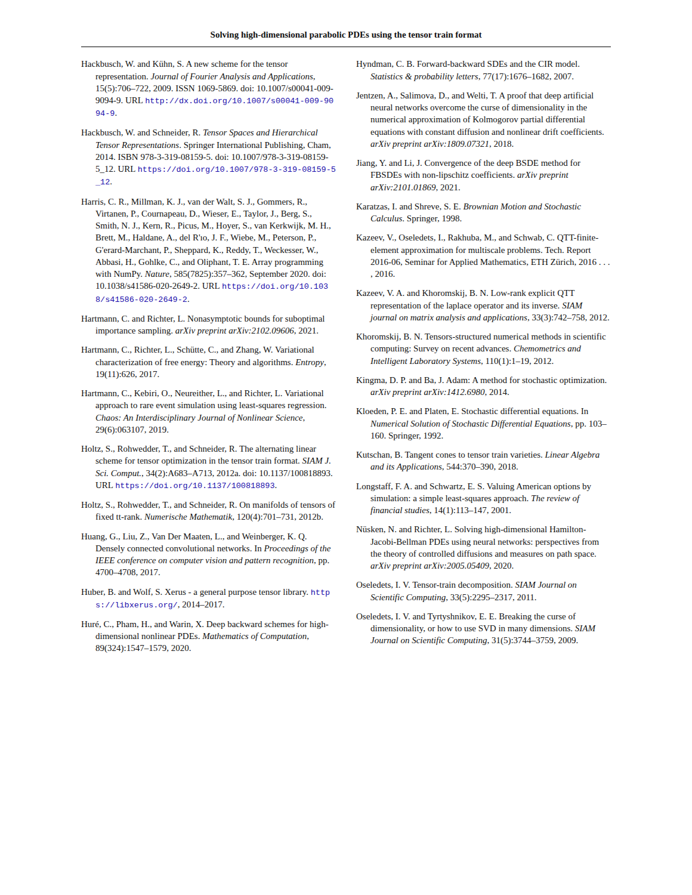Solving high-dimensional parabolic PDEs using the tensor train format
Hackbusch, W. and Kühn, S. A new scheme for the tensor representation. Journal of Fourier Analysis and Applications, 15(5):706–722, 2009. ISSN 1069-5869. doi: 10.1007/s00041-009-9094-9. URL http://dx.doi.org/10.1007/s00041-009-9094-9.
Hackbusch, W. and Schneider, R. Tensor Spaces and Hierarchical Tensor Representations. Springer International Publishing, Cham, 2014. ISBN 978-3-319-08159-5. doi: 10.1007/978-3-319-08159-5_12. URL https://doi.org/10.1007/978-3-319-08159-5_12.
Harris, C. R., Millman, K. J., van der Walt, S. J., Gommers, R., Virtanen, P., Cournapeau, D., Wieser, E., Taylor, J., Berg, S., Smith, N. J., Kern, R., Picus, M., Hoyer, S., van Kerkwijk, M. H., Brett, M., Haldane, A., del R'ıo, J. F., Wiebe, M., Peterson, P., G'erard-Marchant, P., Sheppard, K., Reddy, T., Weckesser, W., Abbasi, H., Gohlke, C., and Oliphant, T. E. Array programming with NumPy. Nature, 585(7825):357–362, September 2020. doi: 10.1038/s41586-020-2649-2. URL https://doi.org/10.1038/s41586-020-2649-2.
Hartmann, C. and Richter, L. Nonasymptotic bounds for suboptimal importance sampling. arXiv preprint arXiv:2102.09606, 2021.
Hartmann, C., Richter, L., Schütte, C., and Zhang, W. Variational characterization of free energy: Theory and algorithms. Entropy, 19(11):626, 2017.
Hartmann, C., Kebiri, O., Neureither, L., and Richter, L. Variational approach to rare event simulation using least-squares regression. Chaos: An Interdisciplinary Journal of Nonlinear Science, 29(6):063107, 2019.
Holtz, S., Rohwedder, T., and Schneider, R. The alternating linear scheme for tensor optimization in the tensor train format. SIAM J. Sci. Comput., 34(2):A683–A713, 2012a. doi: 10.1137/100818893. URL https://doi.org/10.1137/100818893.
Holtz, S., Rohwedder, T., and Schneider, R. On manifolds of tensors of fixed tt-rank. Numerische Mathematik, 120(4):701–731, 2012b.
Huang, G., Liu, Z., Van Der Maaten, L., and Weinberger, K. Q. Densely connected convolutional networks. In Proceedings of the IEEE conference on computer vision and pattern recognition, pp. 4700–4708, 2017.
Huber, B. and Wolf, S. Xerus - a general purpose tensor library. https://libxerus.org/, 2014–2017.
Huré, C., Pham, H., and Warin, X. Deep backward schemes for high-dimensional nonlinear PDEs. Mathematics of Computation, 89(324):1547–1579, 2020.
Hyndman, C. B. Forward-backward SDEs and the CIR model. Statistics & probability letters, 77(17):1676–1682, 2007.
Jentzen, A., Salimova, D., and Welti, T. A proof that deep artificial neural networks overcome the curse of dimensionality in the numerical approximation of Kolmogorov partial differential equations with constant diffusion and nonlinear drift coefficients. arXiv preprint arXiv:1809.07321, 2018.
Jiang, Y. and Li, J. Convergence of the deep BSDE method for FBSDEs with non-lipschitz coefficients. arXiv preprint arXiv:2101.01869, 2021.
Karatzas, I. and Shreve, S. E. Brownian Motion and Stochastic Calculus. Springer, 1998.
Kazeev, V., Oseledets, I., Rakhuba, M., and Schwab, C. QTT-finite-element approximation for multiscale problems. Tech. Report 2016-06, Seminar for Applied Mathematics, ETH Zürich, 2016 . . . , 2016.
Kazeev, V. A. and Khoromskij, B. N. Low-rank explicit QTT representation of the laplace operator and its inverse. SIAM journal on matrix analysis and applications, 33(3):742–758, 2012.
Khoromskij, B. N. Tensors-structured numerical methods in scientific computing: Survey on recent advances. Chemometrics and Intelligent Laboratory Systems, 110(1):1–19, 2012.
Kingma, D. P. and Ba, J. Adam: A method for stochastic optimization. arXiv preprint arXiv:1412.6980, 2014.
Kloeden, P. E. and Platen, E. Stochastic differential equations. In Numerical Solution of Stochastic Differential Equations, pp. 103–160. Springer, 1992.
Kutschan, B. Tangent cones to tensor train varieties. Linear Algebra and its Applications, 544:370–390, 2018.
Longstaff, F. A. and Schwartz, E. S. Valuing American options by simulation: a simple least-squares approach. The review of financial studies, 14(1):113–147, 2001.
Nüsken, N. and Richter, L. Solving high-dimensional Hamilton-Jacobi-Bellman PDEs using neural networks: perspectives from the theory of controlled diffusions and measures on path space. arXiv preprint arXiv:2005.05409, 2020.
Oseledets, I. V. Tensor-train decomposition. SIAM Journal on Scientific Computing, 33(5):2295–2317, 2011.
Oseledets, I. V. and Tyrtyshnikov, E. E. Breaking the curse of dimensionality, or how to use SVD in many dimensions. SIAM Journal on Scientific Computing, 31(5):3744–3759, 2009.